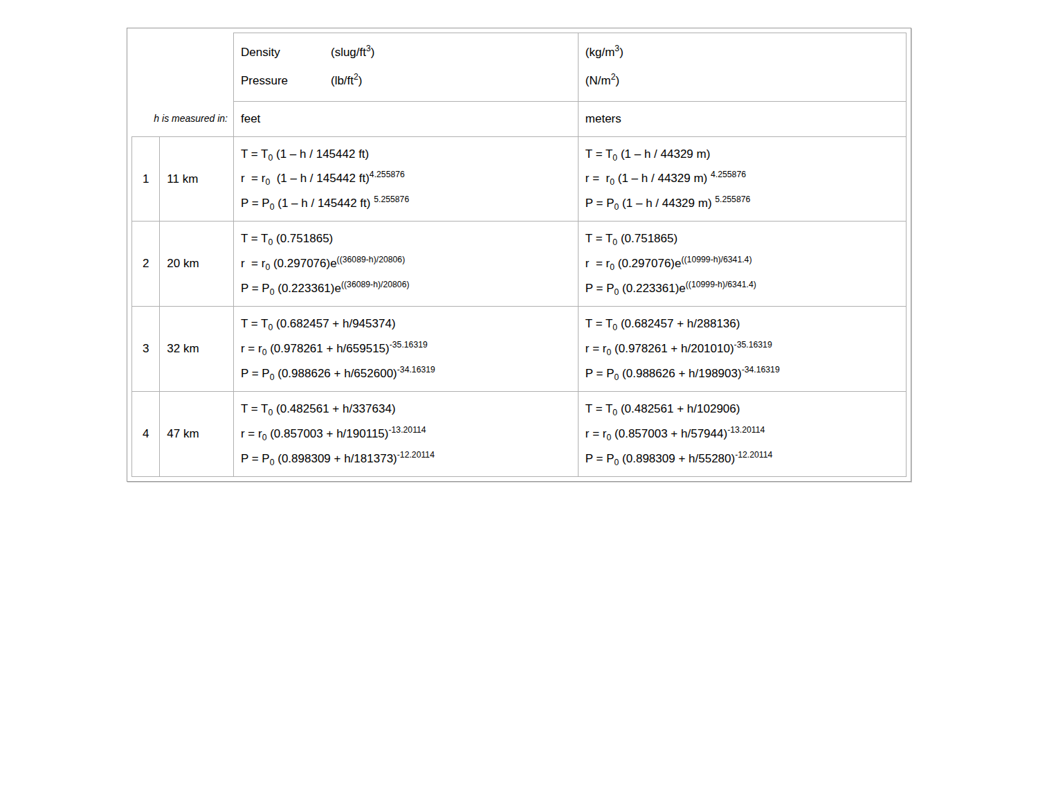| | | Density (slug/ft 3 ) Pressure (lb/ft 2 ) | (kg/m 3 ) (N/m 2 ) |
| h is measured in: | feet | meters |
| 1 | 11 km | T = T 0 (1 – h / 145442 ft) r = r 0 (1 – h / 145442 ft) 4.255876 P = P 0 (1 – h / 145442 ft) 5.255876 | T = T 0 (1 – h / 44329 m) r = r 0 (1 – h / 44329 m) 4.255876 P = P 0 (1 – h / 44329 m) 5.255876 |
| 2 | 20 km | T = T 0 (0.751865) r = r 0 (0.297076)e ((36089-h)/20806) P = P 0 (0.223361)e ((36089-h)/20806) | T = T 0 (0.751865) r = r 0 (0.297076)e ((10999-h)/6341.4) P = P 0 (0.223361)e ((10999-h)/6341.4) |
| 3 | 32 km | T = T 0 (0.682457 + h/945374) r = r 0 (0.978261 + h/659515) -35.16319 P = P 0 (0.988626 + h/652600) -34.16319 | T = T 0 (0.682457 + h/288136) r = r 0 (0.978261 + h/201010) -35.16319 P = P 0 (0.988626 + h/198903) -34.16319 |
| 4 | 47 km | T = T 0 (0.482561 + h/337634) r = r 0 (0.857003 + h/190115) -13.20114 P = P 0 (0.898309 + h/181373) -12.20114 | T = T 0 (0.482561 + h/102906) r = r 0 (0.857003 + h/57944) -13.20114 P = P 0 (0.898309 + h/55280) -12.20114 |